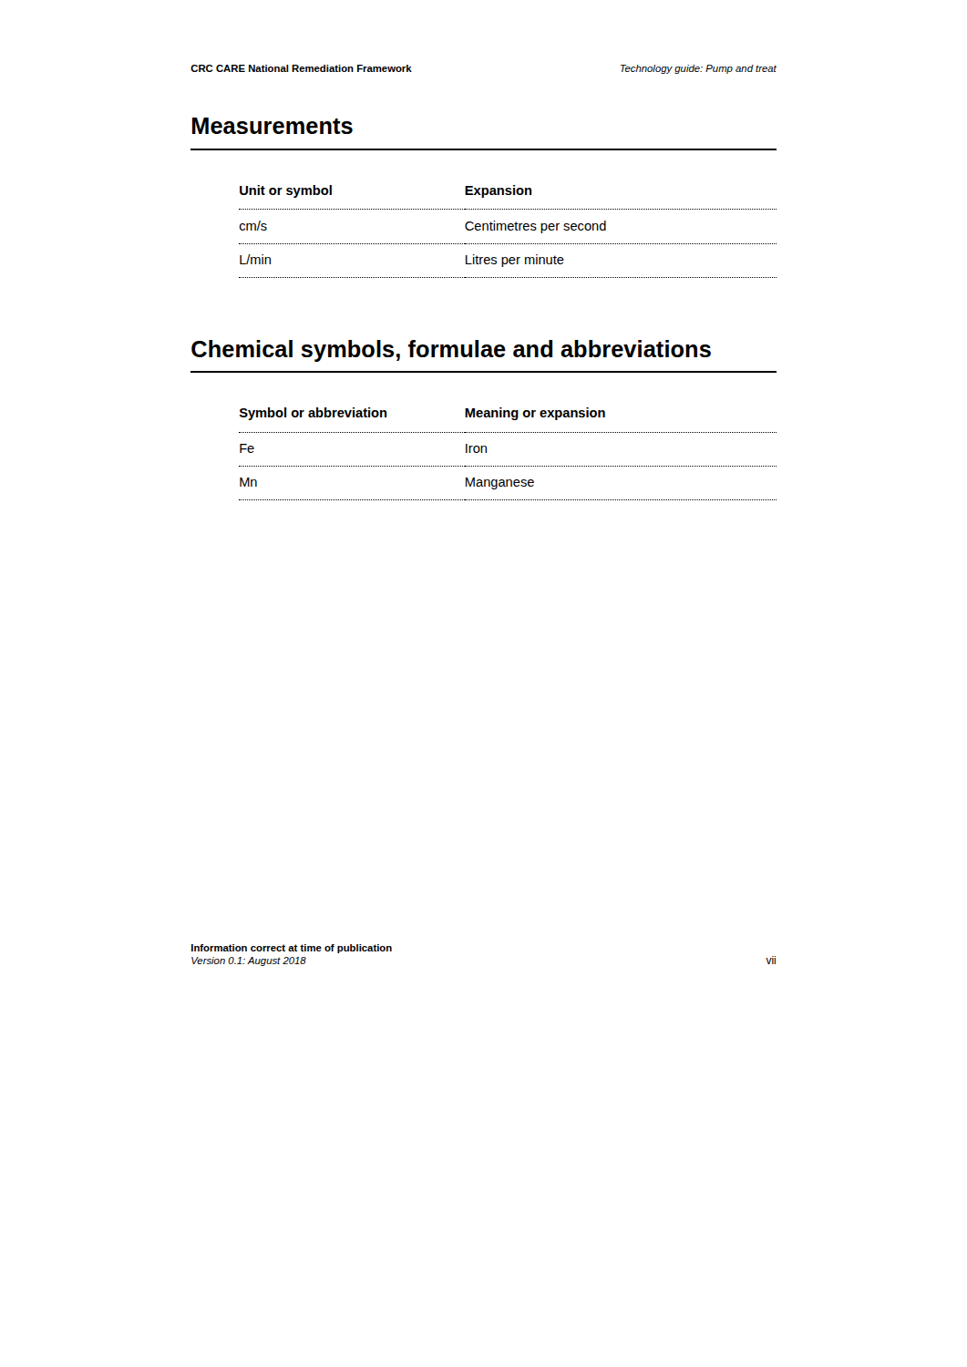CRC CARE National Remediation Framework
Technology guide: Pump and treat
Measurements
| Unit or symbol | Expansion |
| --- | --- |
| cm/s | Centimetres per second |
| L/min | Litres per minute |
Chemical symbols, formulae and abbreviations
| Symbol or abbreviation | Meaning or expansion |
| --- | --- |
| Fe | Iron |
| Mn | Manganese |
Information correct at time of publication
Version 0.1: August 2018
vii